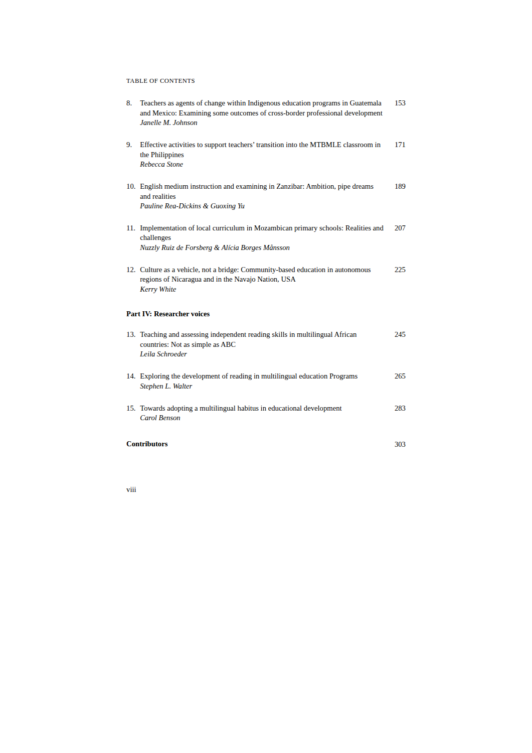TABLE OF CONTENTS
8.
Teachers as agents of change within Indigenous education programs in Guatemala and Mexico: Examining some outcomes of cross-border professional development
Janelle M. Johnson
153
9.
Effective activities to support teachers’ transition into the MTBMLE classroom in the Philippines
Rebecca Stone
171
10.
English medium instruction and examining in Zanzibar: Ambition, pipe dreams and realities
Pauline Rea-Dickins & Guoxing Yu
189
11.
Implementation of local curriculum in Mozambican primary schools: Realities and challenges
Nuzzly Ruiz de Forsberg & Alícia Borges Månsson
207
12.
Culture as a vehicle, not a bridge: Community-based education in autonomous regions of Nicaragua and in the Navajo Nation, USA
Kerry White
225
Part IV: Researcher voices
13.
Teaching and assessing independent reading skills in multilingual African countries: Not as simple as ABC
Leila Schroeder
245
14.
Exploring the development of reading in multilingual education Programs
Stephen L. Walter
265
15.
Towards adopting a multilingual habitus in educational development
Carol Benson
283
Contributors
303
viii